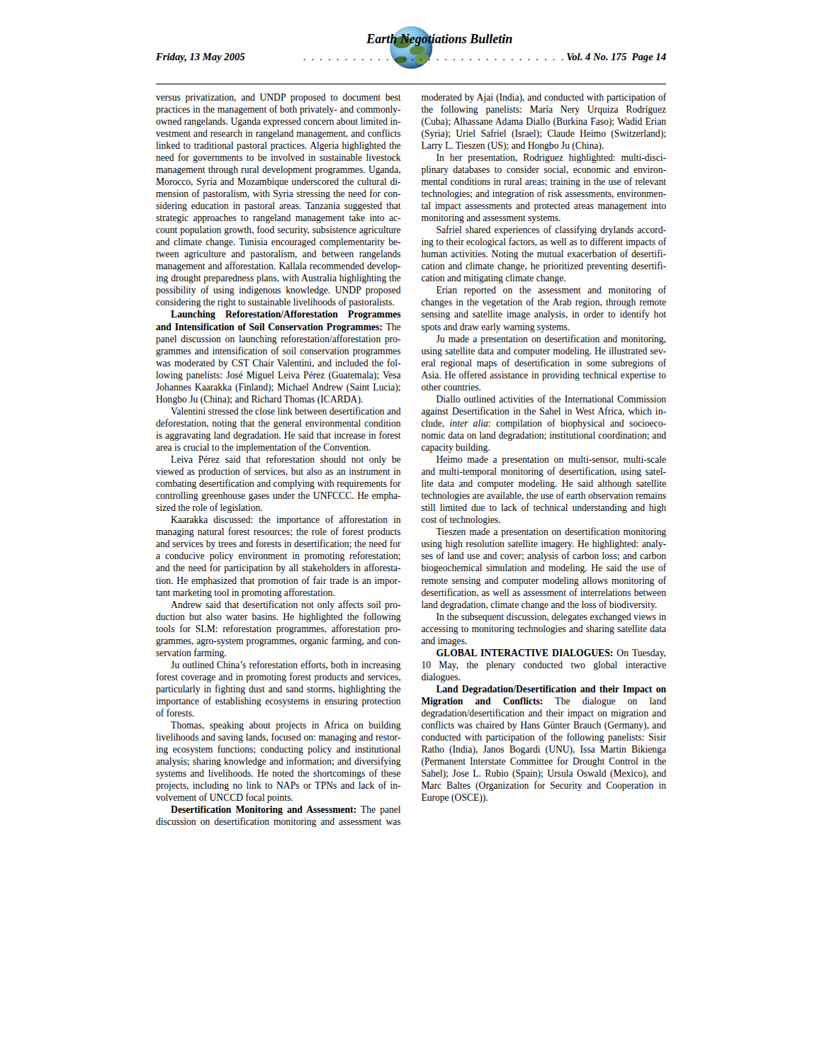Earth Negotiations Bulletin
. . . . . . . . . . . . . . . . . . . . . . . . . . . . . . . . .
Friday, 13 May 2005
Vol. 4 No. 175 Page 14
versus privatization, and UNDP proposed to document best practices in the management of both privately- and commonly-owned rangelands. Uganda expressed concern about limited investment and research in rangeland management, and conflicts linked to traditional pastoral practices. Algeria highlighted the need for governments to be involved in sustainable livestock management through rural development programmes. Uganda, Morocco, Syria and Mozambique underscored the cultural dimension of pastoralism, with Syria stressing the need for considering education in pastoral areas. Tanzania suggested that strategic approaches to rangeland management take into account population growth, food security, subsistence agriculture and climate change. Tunisia encouraged complementarity between agriculture and pastoralism, and between rangelands management and afforestation. Kallala recommended developing drought preparedness plans, with Australia highlighting the possibility of using indigenous knowledge. UNDP proposed considering the right to sustainable livelihoods of pastoralists.
Launching Reforestation/Afforestation Programmes and Intensification of Soil Conservation Programmes: The panel discussion on launching reforestation/afforestation programmes and intensification of soil conservation programmes was moderated by CST Chair Valentini, and included the following panelists: José Miguel Leiva Pérez (Guatemala); Vesa Johannes Kaarakka (Finland); Michael Andrew (Saint Lucia); Hongbo Ju (China); and Richard Thomas (ICARDA).
Valentini stressed the close link between desertification and deforestation, noting that the general environmental condition is aggravating land degradation. He said that increase in forest area is crucial to the implementation of the Convention.
Leiva Pérez said that reforestation should not only be viewed as production of services, but also as an instrument in combating desertification and complying with requirements for controlling greenhouse gases under the UNFCCC. He emphasized the role of legislation.
Kaarakka discussed: the importance of afforestation in managing natural forest resources; the role of forest products and services by trees and forests in desertification; the need for a conducive policy environment in promoting reforestation; and the need for participation by all stakeholders in afforestation. He emphasized that promotion of fair trade is an important marketing tool in promoting afforestation.
Andrew said that desertification not only affects soil production but also water basins. He highlighted the following tools for SLM: reforestation programmes, afforestation programmes, agro-system programmes, organic farming, and conservation farming.
Ju outlined China’s reforestation efforts, both in increasing forest coverage and in promoting forest products and services, particularly in fighting dust and sand storms, highlighting the importance of establishing ecosystems in ensuring protection of forests.
Thomas, speaking about projects in Africa on building livelihoods and saving lands, focused on: managing and restoring ecosystem functions; conducting policy and institutional analysis; sharing knowledge and information; and diversifying systems and livelihoods. He noted the shortcomings of these projects, including no link to NAPs or TPNs and lack of involvement of UNCCD focal points.
Desertification Monitoring and Assessment: The panel discussion on desertification monitoring and assessment was moderated by Ajai (India), and conducted with participation of the following panelists: María Nery Urquiza Rodríguez (Cuba); Alhassane Adama Diallo (Burkina Faso); Wadid Erian (Syria); Uriel Safriel (Israel); Claude Heimo (Switzerland); Larry L. Tieszen (US); and Hongbo Ju (China).
In her presentation, Rodriguez highlighted: multi-disciplinary databases to consider social, economic and environmental conditions in rural areas; training in the use of relevant technologies; and integration of risk assessments, environmental impact assessments and protected areas management into monitoring and assessment systems.
Safriel shared experiences of classifying drylands according to their ecological factors, as well as to different impacts of human activities. Noting the mutual exacerbation of desertification and climate change, he prioritized preventing desertification and mitigating climate change.
Erian reported on the assessment and monitoring of changes in the vegetation of the Arab region, through remote sensing and satellite image analysis, in order to identify hot spots and draw early warning systems.
Ju made a presentation on desertification and monitoring, using satellite data and computer modeling. He illustrated several regional maps of desertification in some subregions of Asia. He offered assistance in providing technical expertise to other countries.
Diallo outlined activities of the International Commission against Desertification in the Sahel in West Africa, which include, inter alia: compilation of biophysical and socioeconomic data on land degradation; institutional coordination; and capacity building.
Heimo made a presentation on multi-sensor, multi-scale and multi-temporal monitoring of desertification, using satellite data and computer modeling. He said although satellite technologies are available, the use of earth observation remains still limited due to lack of technical understanding and high cost of technologies.
Tieszen made a presentation on desertification monitoring using high resolution satellite imagery. He highlighted: analyses of land use and cover; analysis of carbon loss; and carbon biogeochemical simulation and modeling. He said the use of remote sensing and computer modeling allows monitoring of desertification, as well as assessment of interrelations between land degradation, climate change and the loss of biodiversity.
In the subsequent discussion, delegates exchanged views in accessing to monitoring technologies and sharing satellite data and images.
GLOBAL INTERACTIVE DIALOGUES: On Tuesday, 10 May, the plenary conducted two global interactive dialogues.
Land Degradation/Desertification and their Impact on Migration and Conflicts: The dialogue on land degradation/desertification and their impact on migration and conflicts was chaired by Hans Günter Brauch (Germany), and conducted with participation of the following panelists: Sisir Ratho (India), Janos Bogardi (UNU), Issa Martin Bikienga (Permanent Interstate Committee for Drought Control in the Sahel); Jose L. Rubio (Spain); Ursula Oswald (Mexico), and Marc Baltes (Organization for Security and Cooperation in Europe (OSCE)).